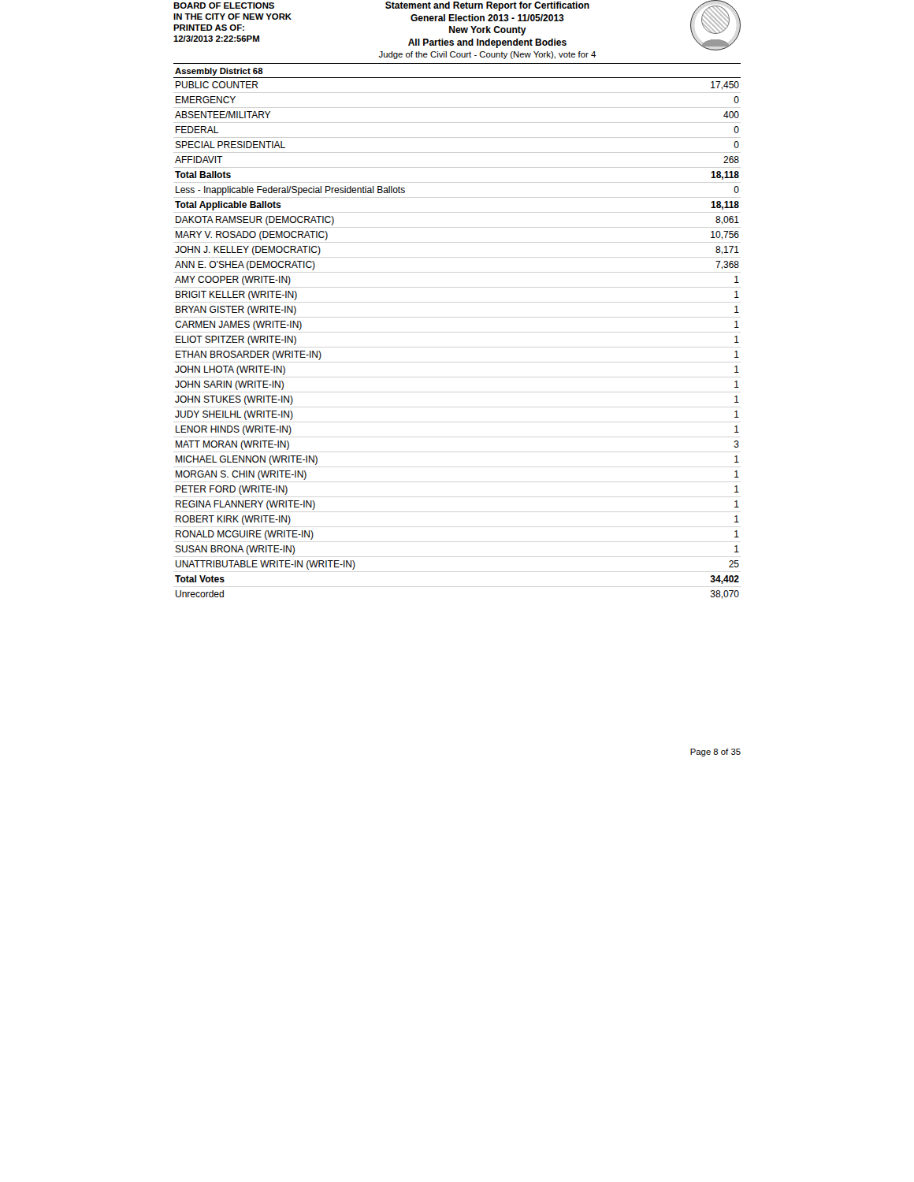BOARD OF ELECTIONS
IN THE CITY OF NEW YORK
PRINTED AS OF:
12/3/2013 2:22:56PM
Statement and Return Report for Certification
General Election 2013 - 11/05/2013
New York County
All Parties and Independent Bodies
Judge of the Civil Court - County (New York), vote for 4
Assembly District 68
| PUBLIC COUNTER | 17,450 |
| EMERGENCY | 0 |
| ABSENTEE/MILITARY | 400 |
| FEDERAL | 0 |
| SPECIAL PRESIDENTIAL | 0 |
| AFFIDAVIT | 268 |
| Total Ballots | 18,118 |
| Less - Inapplicable Federal/Special Presidential Ballots | 0 |
| Total Applicable Ballots | 18,118 |
| DAKOTA RAMSEUR (DEMOCRATIC) | 8,061 |
| MARY V. ROSADO (DEMOCRATIC) | 10,756 |
| JOHN J. KELLEY (DEMOCRATIC) | 8,171 |
| ANN E. O'SHEA (DEMOCRATIC) | 7,368 |
| AMY COOPER (WRITE-IN) | 1 |
| BRIGIT KELLER (WRITE-IN) | 1 |
| BRYAN GISTER (WRITE-IN) | 1 |
| CARMEN JAMES (WRITE-IN) | 1 |
| ELIOT SPITZER (WRITE-IN) | 1 |
| ETHAN BROSARDER (WRITE-IN) | 1 |
| JOHN LHOTA (WRITE-IN) | 1 |
| JOHN SARIN (WRITE-IN) | 1 |
| JOHN STUKES (WRITE-IN) | 1 |
| JUDY SHEILHL (WRITE-IN) | 1 |
| LENOR HINDS (WRITE-IN) | 1 |
| MATT MORAN (WRITE-IN) | 3 |
| MICHAEL GLENNON (WRITE-IN) | 1 |
| MORGAN S. CHIN (WRITE-IN) | 1 |
| PETER FORD (WRITE-IN) | 1 |
| REGINA FLANNERY (WRITE-IN) | 1 |
| ROBERT KIRK (WRITE-IN) | 1 |
| RONALD MCGUIRE (WRITE-IN) | 1 |
| SUSAN BRONA (WRITE-IN) | 1 |
| UNATTRIBUTABLE WRITE-IN (WRITE-IN) | 25 |
| Total Votes | 34,402 |
| Unrecorded | 38,070 |
Page 8 of 35